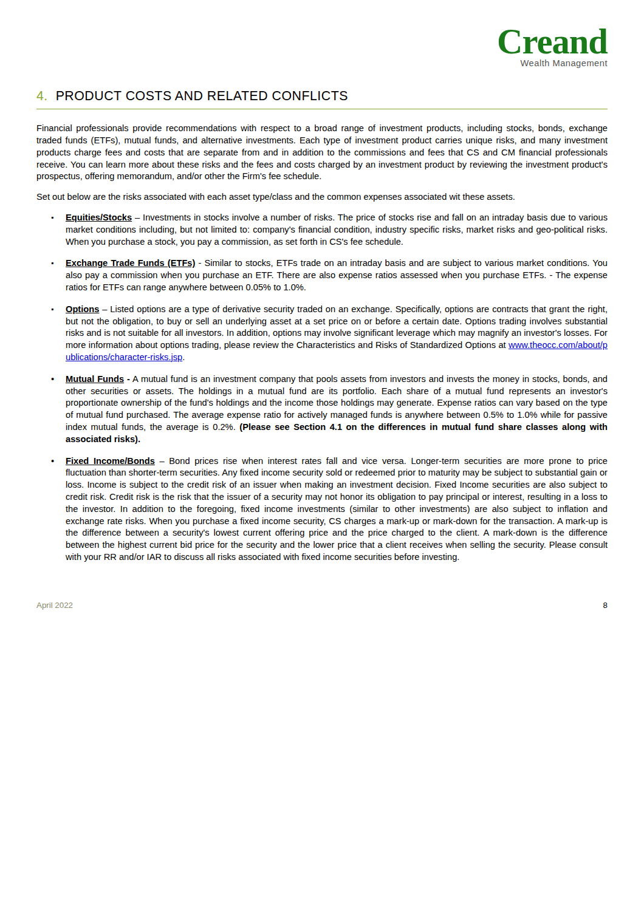Creand
Wealth Management
4. PRODUCT COSTS AND RELATED CONFLICTS
Financial professionals provide recommendations with respect to a broad range of investment products, including stocks, bonds, exchange traded funds (ETFs), mutual funds, and alternative investments. Each type of investment product carries unique risks, and many investment products charge fees and costs that are separate from and in addition to the commissions and fees that CS and CM financial professionals receive. You can learn more about these risks and the fees and costs charged by an investment product by reviewing the investment product's prospectus, offering memorandum, and/or other the Firm's fee schedule.
Set out below are the risks associated with each asset type/class and the common expenses associated wit these assets.
▪Equities/Stocks – Investments in stocks involve a number of risks. The price of stocks rise and fall on an intraday basis due to various market conditions including, but not limited to: company's financial condition, industry specific risks, market risks and geo-political risks. When you purchase a stock, you pay a commission, as set forth in CS's fee schedule.
▪Exchange Trade Funds (ETFs) - Similar to stocks, ETFs trade on an intraday basis and are subject to various market conditions. You also pay a commission when you purchase an ETF. There are also expense ratios assessed when you purchase ETFs. - The expense ratios for ETFs can range anywhere between 0.05% to 1.0%.
▪Options – Listed options are a type of derivative security traded on an exchange. Specifically, options are contracts that grant the right, but not the obligation, to buy or sell an underlying asset at a set price on or before a certain date. Options trading involves substantial risks and is not suitable for all investors. In addition, options may involve significant leverage which may magnify an investor's losses. For more information about options trading, please review the Characteristics and Risks of Standardized Options at www.theocc.com/about/publications/character-risks.jsp.
•Mutual Funds - A mutual fund is an investment company that pools assets from investors and invests the money in stocks, bonds, and other securities or assets. The holdings in a mutual fund are its portfolio. Each share of a mutual fund represents an investor's proportionate ownership of the fund's holdings and the income those holdings may generate. Expense ratios can vary based on the type of mutual fund purchased. The average expense ratio for actively managed funds is anywhere between 0.5% to 1.0% while for passive index mutual funds, the average is 0.2%. (Please see Section 4.1 on the differences in mutual fund share classes along with associated risks).
•Fixed Income/Bonds – Bond prices rise when interest rates fall and vice versa. Longer-term securities are more prone to price fluctuation than shorter-term securities. Any fixed income security sold or redeemed prior to maturity may be subject to substantial gain or loss. Income is subject to the credit risk of an issuer when making an investment decision. Fixed Income securities are also subject to credit risk. Credit risk is the risk that the issuer of a security may not honor its obligation to pay principal or interest, resulting in a loss to the investor. In addition to the foregoing, fixed income investments (similar to other investments) are also subject to inflation and exchange rate risks. When you purchase a fixed income security, CS charges a mark-up or mark-down for the transaction. A mark-up is the difference between a security's lowest current offering price and the price charged to the client. A mark-down is the difference between the highest current bid price for the security and the lower price that a client receives when selling the security. Please consult with your RR and/or IAR to discuss all risks associated with fixed income securities before investing.
April 2022
8